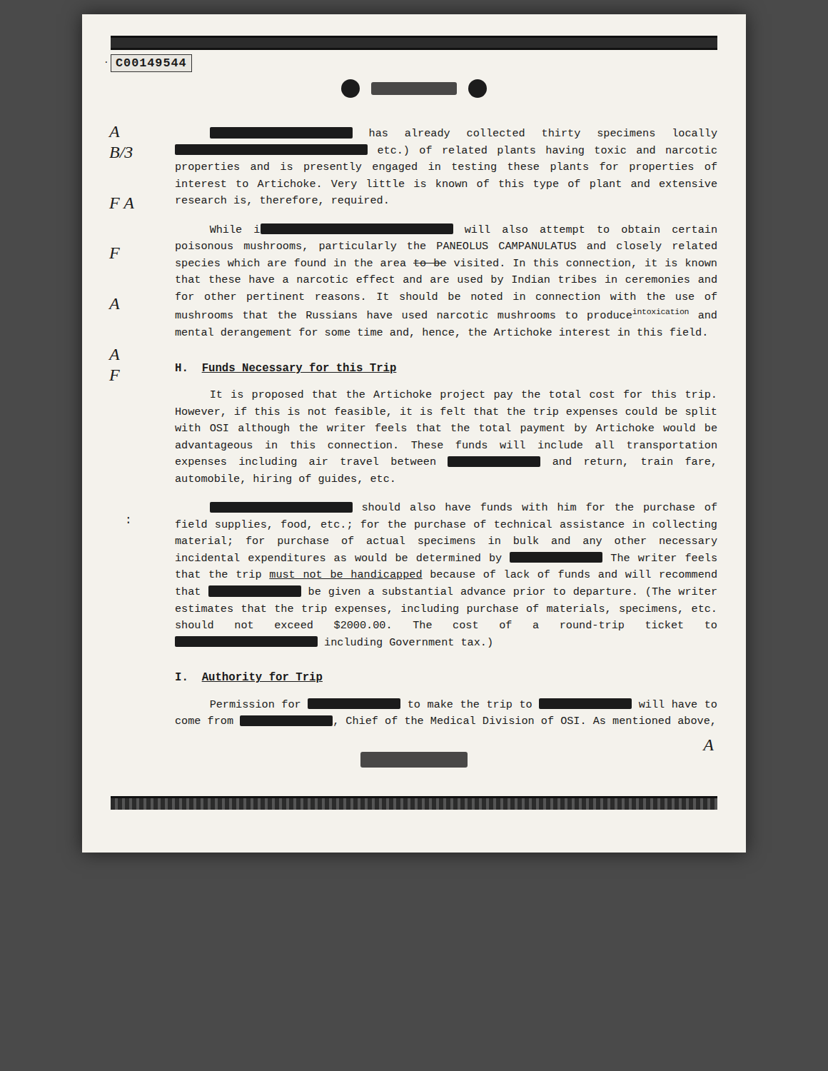C00149544
· ·
A
B/3
F A
F
A
A
F
has already collected thirty specimens locally etc.) of related plants having toxic and narcotic properties and is presently engaged in testing these plants for properties of interest to Artichoke. Very little is known of this type of plant and extensive research is, therefore, required.
While i will also attempt to obtain certain poisonous mushrooms, particularly the PANEOLUS CAMPANULATUS and closely related species which are found in the area to be visited. In this connection, it is known that these have a narcotic effect and are used by Indian tribes in ceremonies and for other pertinent reasons. It should be noted in connection with the use of mushrooms that the Russians have used narcotic mushrooms to produceintoxication and mental derangement for some time and, hence, the Artichoke interest in this field.
H. Funds Necessary for this Trip
It is proposed that the Artichoke project pay the total cost for this trip. However, if this is not feasible, it is felt that the trip expenses could be split with OSI although the writer feels that the total payment by Artichoke would be advantageous in this connection. These funds will include all transportation expenses including air travel between and return, train fare, automobile, hiring of guides, etc.
should also have funds with him for the purchase of field supplies, food, etc.; for the purchase of technical assistance in collecting material; for purchase of actual specimens in bulk and any other necessary incidental expenditures as would be determined by The writer feels that the trip must not be handicapped because of lack of funds and will recommend that be given a substantial advance prior to departure. (The writer estimates that the trip expenses, including purchase of materials, specimens, etc. should not exceed $2000.00. The cost of a round-trip ticket to including Government tax.)
I. Authority for Trip
Permission for to make the trip to will have to come from , Chief of the Medical Division of OSI. As mentioned above,
A
: